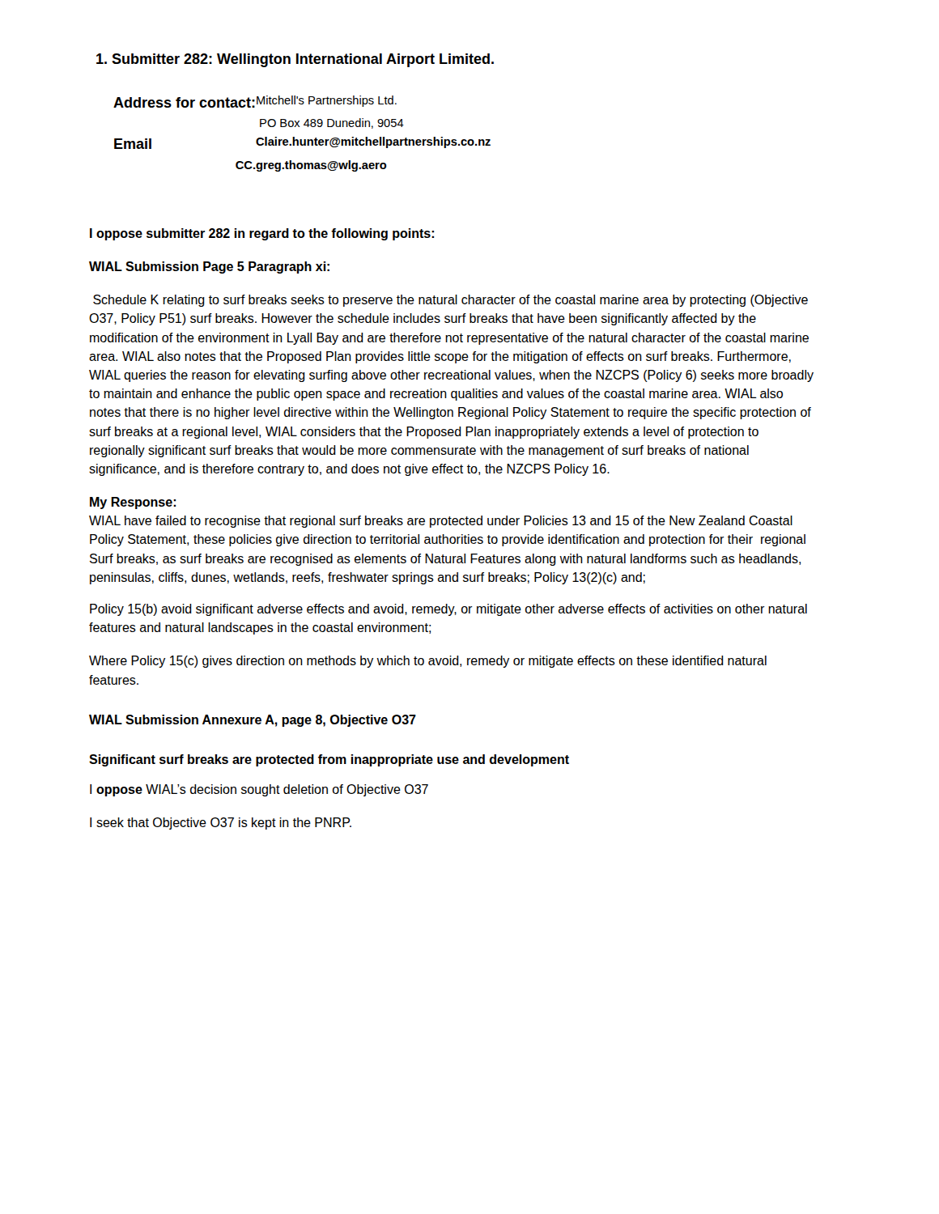Submitter 282: Wellington International Airport Limited.
| Address for contact: | Mitchell's Partnerships Ltd. |
| | PO Box 489 Dunedin, 9054 |
| Email | Claire.hunter@mitchellpartnerships.co.nz |
| CC. | greg.thomas@wlg.aero |
I oppose submitter 282 in regard to the following points:
WIAL Submission Page 5 Paragraph xi:
Schedule K relating to surf breaks seeks to preserve the natural character of the coastal marine area by protecting (Objective O37, Policy P51) surf breaks. However the schedule includes surf breaks that have been significantly affected by the modification of the environment in Lyall Bay and are therefore not representative of the natural character of the coastal marine area. WIAL also notes that the Proposed Plan provides little scope for the mitigation of effects on surf breaks. Furthermore, WIAL queries the reason for elevating surfing above other recreational values, when the NZCPS (Policy 6) seeks more broadly to maintain and enhance the public open space and recreation qualities and values of the coastal marine area. WIAL also notes that there is no higher level directive within the Wellington Regional Policy Statement to require the specific protection of surf breaks at a regional level, WIAL considers that the Proposed Plan inappropriately extends a level of protection to regionally significant surf breaks that would be more commensurate with the management of surf breaks of national significance, and is therefore contrary to, and does not give effect to, the NZCPS Policy 16.
My Response:
WIAL have failed to recognise that regional surf breaks are protected under Policies 13 and 15 of the New Zealand Coastal Policy Statement, these policies give direction to territorial authorities to provide identification and protection for their regional Surf breaks, as surf breaks are recognised as elements of Natural Features along with natural landforms such as headlands, peninsulas, cliffs, dunes, wetlands, reefs, freshwater springs and surf breaks; Policy 13(2)(c) and;
Policy 15(b) avoid significant adverse effects and avoid, remedy, or mitigate other adverse effects of activities on other natural features and natural landscapes in the coastal environment;
Where Policy 15(c) gives direction on methods by which to avoid, remedy or mitigate effects on these identified natural features.
WIAL Submission Annexure A, page 8, Objective O37
Significant surf breaks are protected from inappropriate use and development
I oppose WIAL’s decision sought deletion of Objective O37
I seek that Objective O37 is kept in the PNRP.